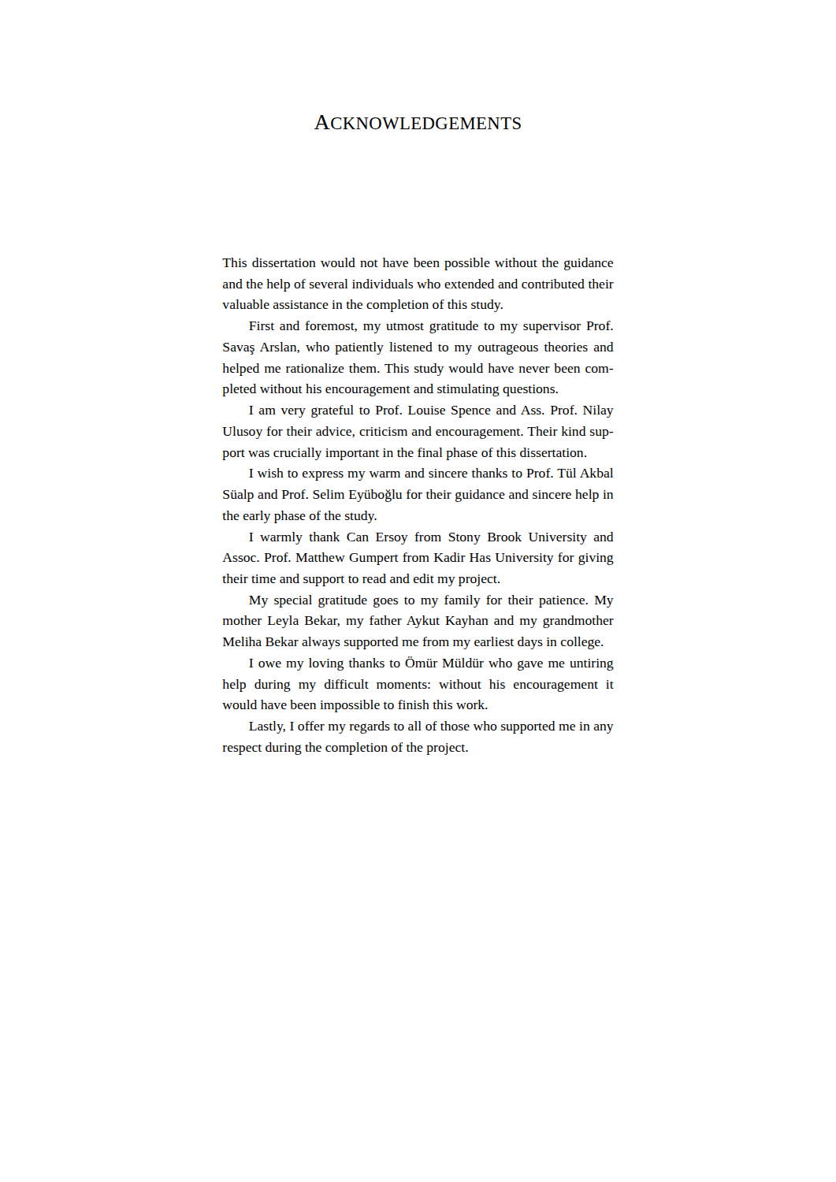Acknowledgements
This dissertation would not have been possible without the guidance and the help of several individuals who extended and contributed their valuable assistance in the completion of this study.
First and foremost, my utmost gratitude to my supervisor Prof. Savaş Arslan, who patiently listened to my outrageous theories and helped me rationalize them. This study would have never been completed without his encouragement and stimulating questions.
I am very grateful to Prof. Louise Spence and Ass. Prof. Nilay Ulusoy for their advice, criticism and encouragement. Their kind support was crucially important in the final phase of this dissertation.
I wish to express my warm and sincere thanks to Prof. Tül Akbal Süalp and Prof. Selim Eyüboğlu for their guidance and sincere help in the early phase of the study.
I warmly thank Can Ersoy from Stony Brook University and Assoc. Prof. Matthew Gumpert from Kadir Has University for giving their time and support to read and edit my project.
My special gratitude goes to my family for their patience. My mother Leyla Bekar, my father Aykut Kayhan and my grandmother Meliha Bekar always supported me from my earliest days in college.
I owe my loving thanks to Ömür Müldür who gave me untiring help during my difficult moments: without his encouragement it would have been impossible to finish this work.
Lastly, I offer my regards to all of those who supported me in any respect during the completion of the project.